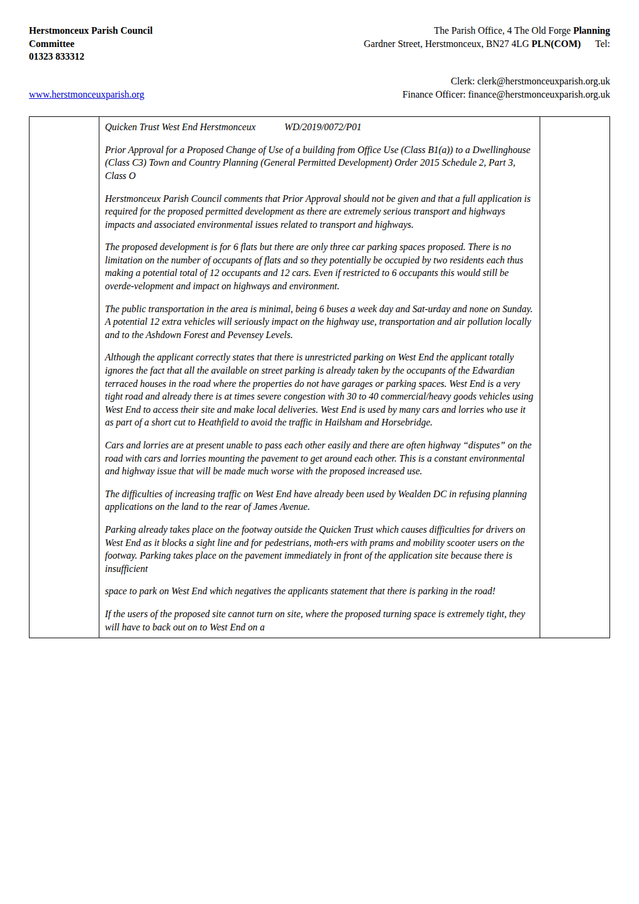| Herstmonceux Parish Council Committee 01323 833312 | The Parish Office, 4 The Old Forge Planning Gardner Street, Herstmonceux, BN27 4LG PLN(COM) Tel: |
| | Clerk: clerk@herstmonceuxparish.org.uk |
| www.herstmonceuxparish.org | Finance Officer: finance@herstmonceuxparish.org.uk |
| | Quicken Trust West End Herstmonceux WD/2019/0072/P01 Prior Approval for a Proposed Change of Use of a building from Office Use (Class B1(a)) to a Dwellinghouse (Class C3) Town and Country Planning (General Permitted Development) Order 2015 Schedule 2, Part 3, Class O Herstmonceux Parish Council comments that Prior Approval should not be given and that a full application is required for the proposed permitted development as there are extremely serious transport and highways impacts and associated environmental issues related to transport and highways. The proposed development is for 6 flats but there are only three car parking spaces proposed. There is no limitation on the number of occupants of flats and so they potentially be occupied by two residents each thus making a potential total of 12 occupants and 12 cars. Even if restricted to 6 occupants this would still be overde-velopment and impact on highways and environment. The public transportation in the area is minimal, being 6 buses a week day and Sat-urday and none on Sunday. A potential 12 extra vehicles will seriously impact on the highway use, transportation and air pollution locally and to the Ashdown Forest and Pevensey Levels. Although the applicant correctly states that there is unrestricted parking on West End the applicant totally ignores the fact that all the available on street parking is already taken by the occupants of the Edwardian terraced houses in the road where the properties do not have garages or parking spaces. West End is a very tight road and already there is at times severe congestion with 30 to 40 commercial/heavy goods vehicles using West End to access their site and make local deliveries. West End is used by many cars and lorries who use it as part of a short cut to Heathfield to avoid the traffic in Hailsham and Horsebridge. Cars and lorries are at present unable to pass each other easily and there are often highway “disputes” on the road with cars and lorries mounting the pavement to get around each other. This is a constant environmental and highway issue that will be made much worse with the proposed increased use. The difficulties of increasing traffic on West End have already been used by Wealden DC in refusing planning applications on the land to the rear of James Avenue. Parking already takes place on the footway outside the Quicken Trust which causes difficulties for drivers on West End as it blocks a sight line and for pedestrians, moth-ers with prams and mobility scooter users on the footway. Parking takes place on the pavement immediately in front of the application site because there is insufficient space to park on West End which negatives the applicants statement that there is parking in the road! If the users of the proposed site cannot turn on site, where the proposed turning space is extremely tight, they will have to back out on to West End on a | |